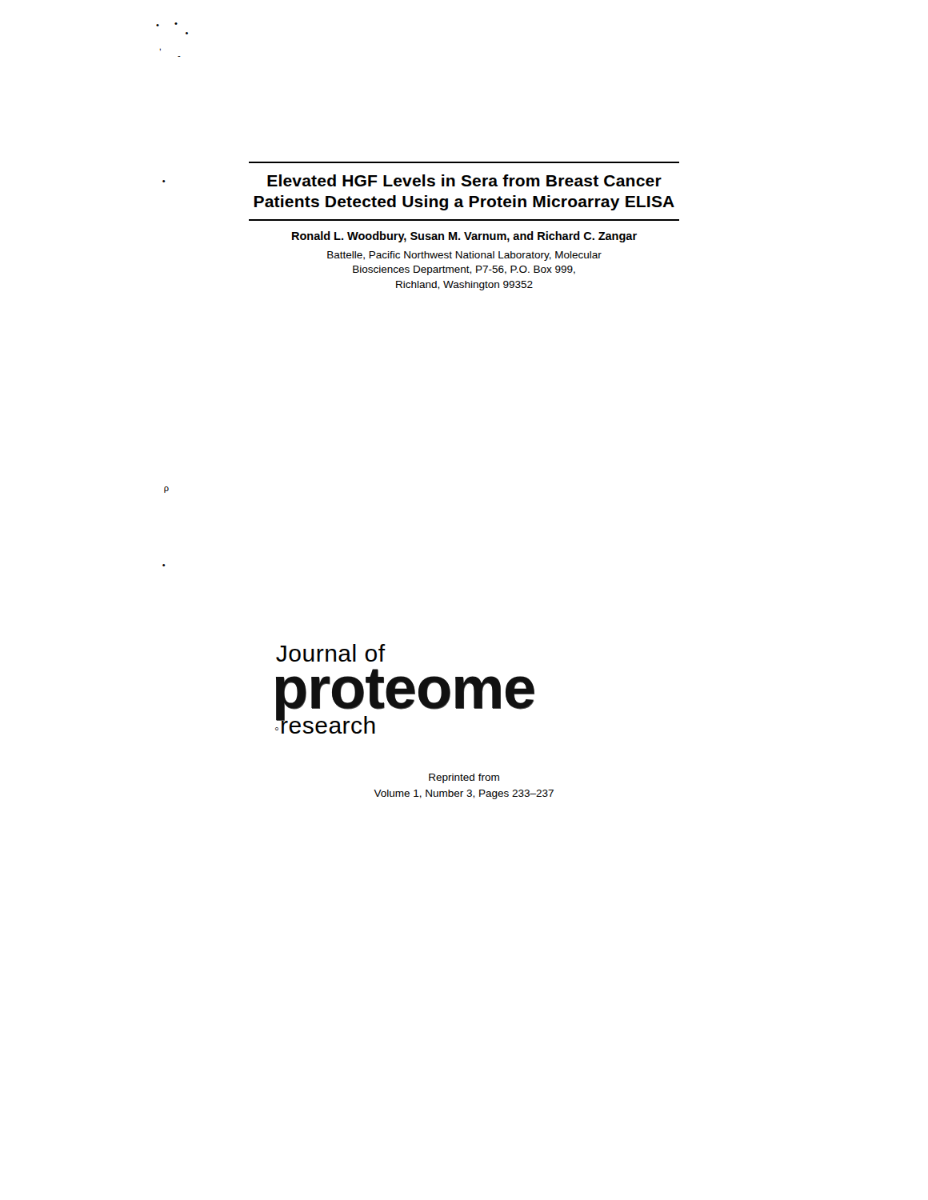• • • , - • ρ •
Elevated HGF Levels in Sera from Breast Cancer Patients Detected Using a Protein Microarray ELISA
Ronald L. Woodbury, Susan M. Varnum, and Richard C. Zangar
Battelle, Pacific Northwest National Laboratory, Molecular
Biosciences Department, P7-56, P.O. Box 999,
Richland, Washington 99352
Journal of
proteome
◦research
Reprinted from
Volume 1, Number 3, Pages 233–237